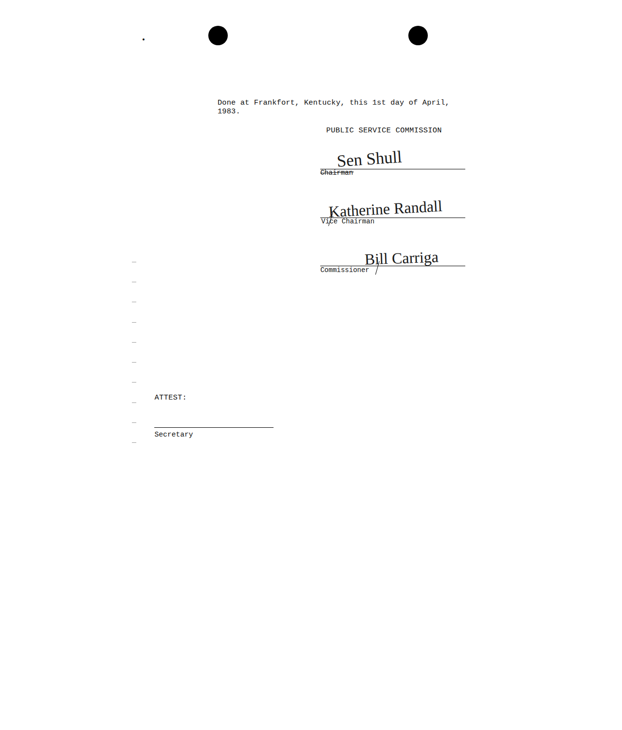•
Done at Frankfort, Kentucky, this 1st day of April, 1983.
PUBLIC SERVICE COMMISSION
Sen Shull Chairman
Katherine Randall Vice Chairman
Bill Carriga Commissioner
ATTEST:
Secretary